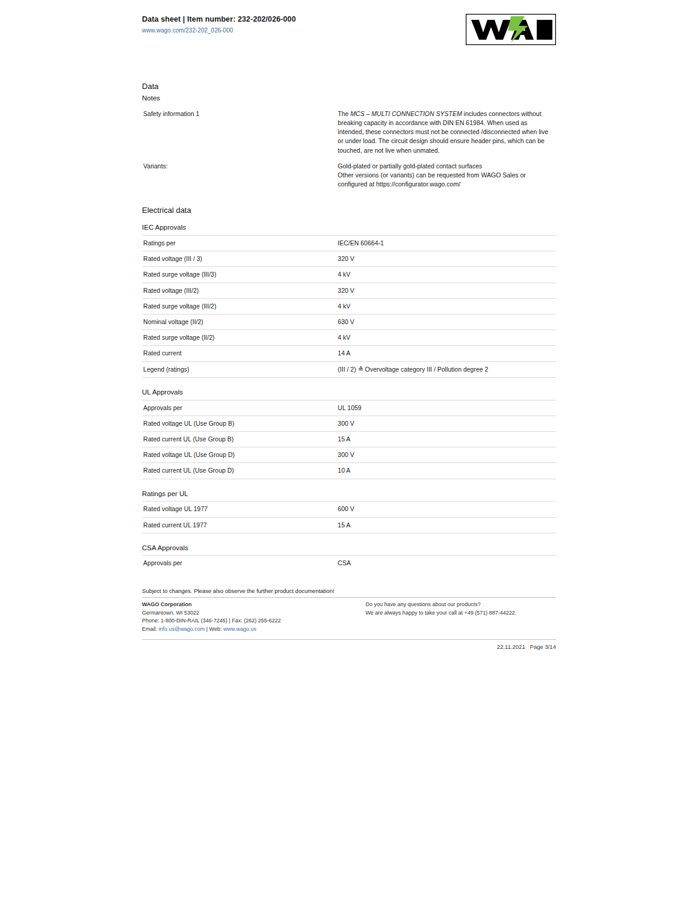Data sheet | Item number: 232-202/026-000
www.wago.com/232-202_026-000
Data
Notes
| Safety information 1 | The MCS – MULTI CONNECTION SYSTEM includes connectors without breaking capacity in accordance with DIN EN 61984. When used as intended, these connectors must not be connected /disconnected when live or under load. The circuit design should ensure header pins, which can be touched, are not live when unmated. |
| Variants: | Gold-plated or partially gold-plated contact surfaces Other versions (or variants) can be requested from WAGO Sales or configured at https://configurator.wago.com/ |
Electrical data
IEC Approvals
| Ratings per | IEC/EN 60664-1 |
| Rated voltage (III / 3) | 320 V |
| Rated surge voltage (III/3) | 4 kV |
| Rated voltage (III/2) | 320 V |
| Rated surge voltage (III/2) | 4 kV |
| Nominal voltage (II/2) | 630 V |
| Rated surge voltage (II/2) | 4 kV |
| Rated current | 14 A |
| Legend (ratings) | (III / 2) ≙ Overvoltage category III / Pollution degree 2 |
UL Approvals
| Approvals per | UL 1059 |
| Rated voltage UL (Use Group B) | 300 V |
| Rated current UL (Use Group B) | 15 A |
| Rated voltage UL (Use Group D) | 300 V |
| Rated current UL (Use Group D) | 10 A |
Ratings per UL
| Rated voltage UL 1977 | 600 V |
| Rated current UL 1977 | 15 A |
CSA Approvals
| Approvals per | CSA |
Subject to changes. Please also observe the further product documentation!
WAGO Corporation
Germantown, WI 53022
Phone: 1-800-DIN-RAIL (346-7245) | Fax: (262) 255-6222
Email: info.us@wago.com | Web: www.wago.us
Do you have any questions about our products?
We are always happy to take your call at +49 (571) 887-44222.
22.11.2021 Page 3/14